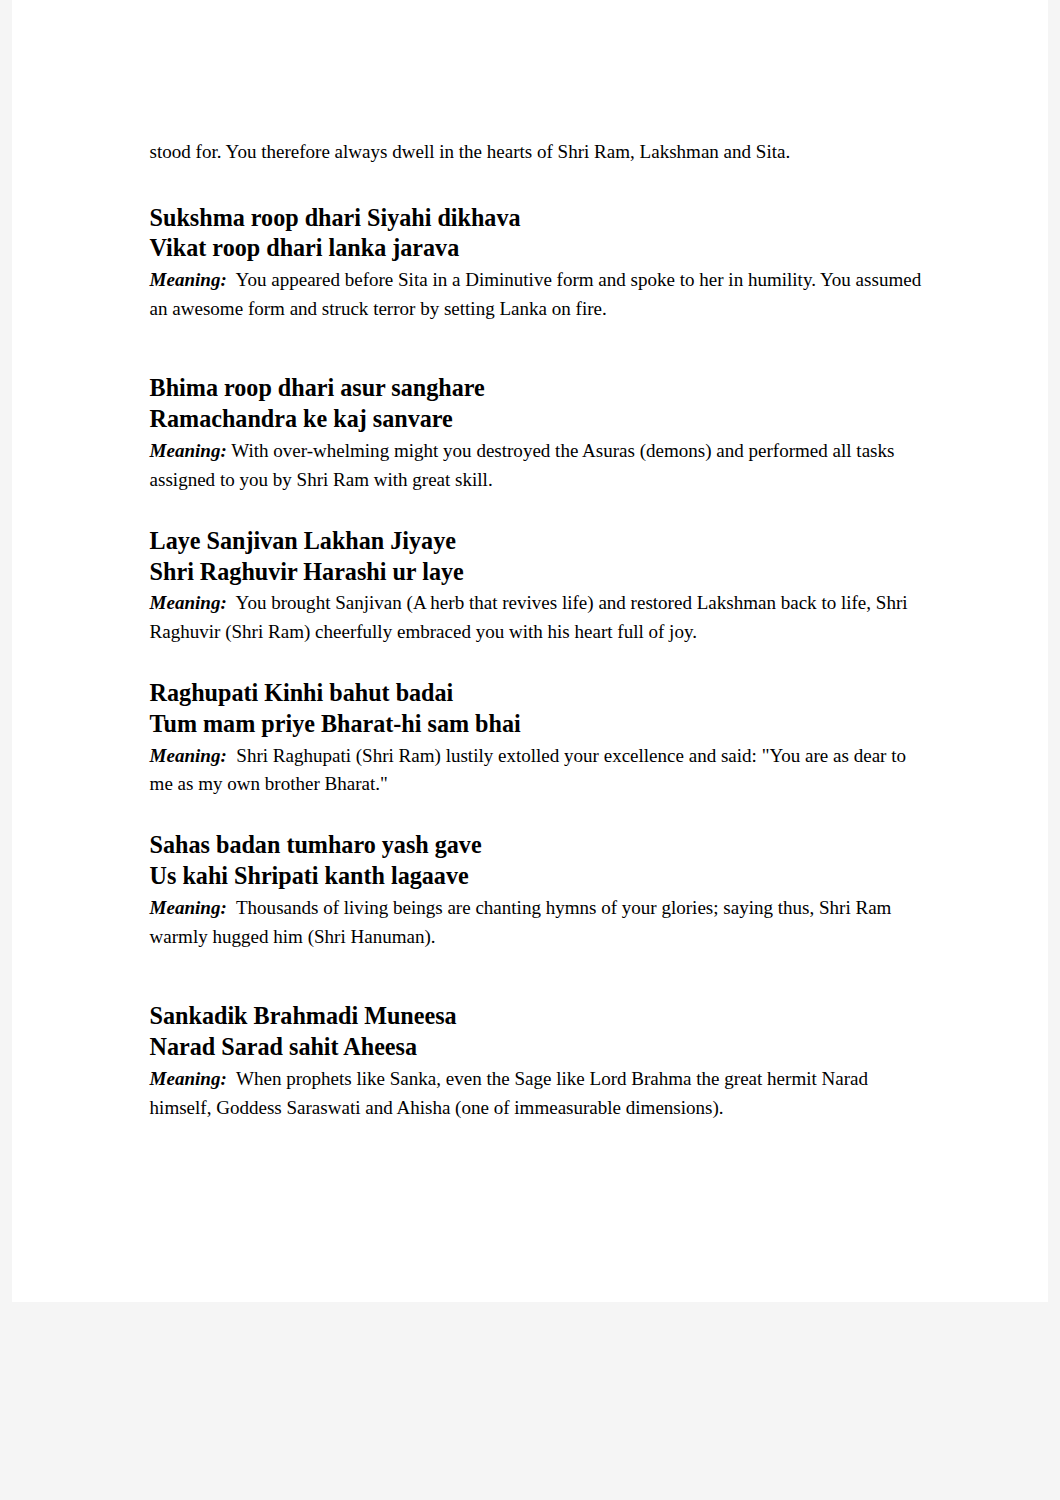stood for. You therefore always dwell in the hearts of Shri Ram, Lakshman and Sita.
Sukshma roop dhari Siyahi dikhava
Vikat roop dhari lanka jarava
Meaning: You appeared before Sita in a Diminutive form and spoke to her in humility. You assumed an awesome form and struck terror by setting Lanka on fire.
Bhima roop dhari asur sanghare
Ramachandra ke kaj sanvare
Meaning: With over-whelming might you destroyed the Asuras (demons) and performed all tasks assigned to you by Shri Ram with great skill.
Laye Sanjivan Lakhan Jiyaye
Shri Raghuvir Harashi ur laye
Meaning: You brought Sanjivan (A herb that revives life) and restored Lakshman back to life, Shri Raghuvir (Shri Ram) cheerfully embraced you with his heart full of joy.
Raghupati Kinhi bahut badai
Tum mam priye Bharat-hi sam bhai
Meaning: Shri Raghupati (Shri Ram) lustily extolled your excellence and said: "You are as dear to me as my own brother Bharat."
Sahas badan tumharo yash gave
Us kahi Shripati kanth lagaave
Meaning: Thousands of living beings are chanting hymns of your glories; saying thus, Shri Ram warmly hugged him (Shri Hanuman).
Sankadik Brahmadi Muneesa
Narad Sarad sahit Aheesa
Meaning: When prophets like Sanka, even the Sage like Lord Brahma the great hermit Narad himself, Goddess Saraswati and Ahisha (one of immeasurable dimensions).